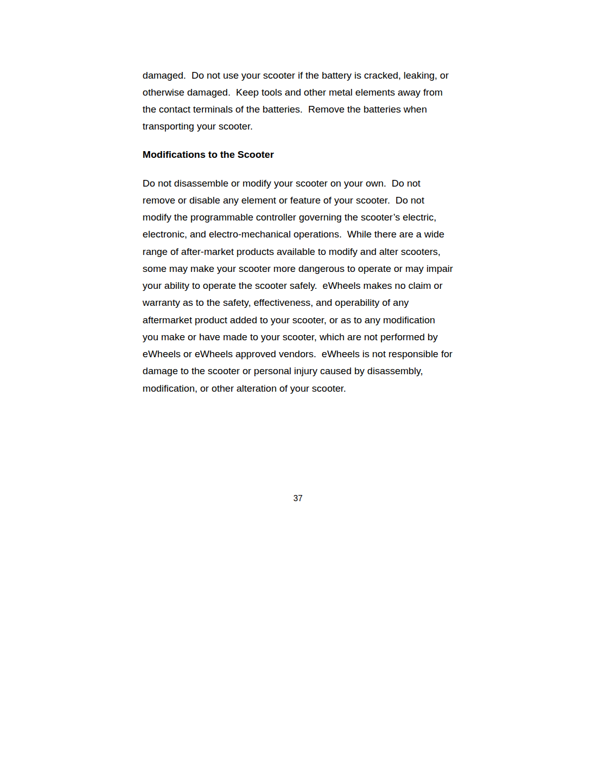damaged. Do not use your scooter if the battery is cracked, leaking, or otherwise damaged. Keep tools and other metal elements away from the contact terminals of the batteries. Remove the batteries when transporting your scooter.
Modifications to the Scooter
Do not disassemble or modify your scooter on your own. Do not remove or disable any element or feature of your scooter. Do not modify the programmable controller governing the scooter’s electric, electronic, and electro-mechanical operations. While there are a wide range of after-market products available to modify and alter scooters, some may make your scooter more dangerous to operate or may impair your ability to operate the scooter safely. eWheels makes no claim or warranty as to the safety, effectiveness, and operability of any aftermarket product added to your scooter, or as to any modification you make or have made to your scooter, which are not performed by eWheels or eWheels approved vendors. eWheels is not responsible for damage to the scooter or personal injury caused by disassembly, modification, or other alteration of your scooter.
37